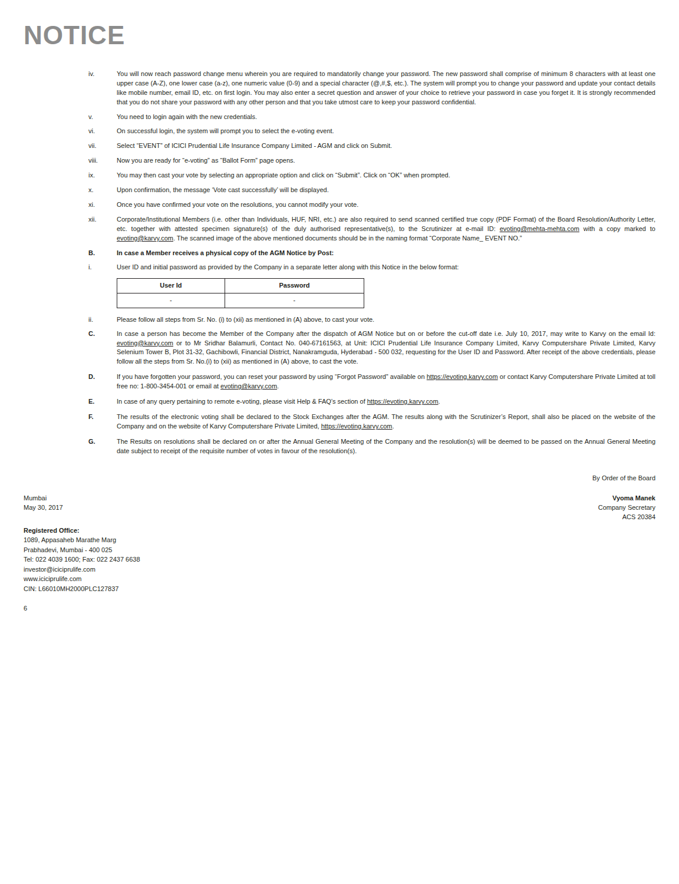NOTICE
iv. You will now reach password change menu wherein you are required to mandatorily change your password. The new password shall comprise of minimum 8 characters with at least one upper case (A-Z), one lower case (a-z), one numeric value (0-9) and a special character (@,#,$, etc.). The system will prompt you to change your password and update your contact details like mobile number, email ID, etc. on first login. You may also enter a secret question and answer of your choice to retrieve your password in case you forget it. It is strongly recommended that you do not share your password with any other person and that you take utmost care to keep your password confidential.
v. You need to login again with the new credentials.
vi. On successful login, the system will prompt you to select the e-voting event.
vii. Select “EVENT” of ICICI Prudential Life Insurance Company Limited - AGM and click on Submit.
viii. Now you are ready for “e-voting” as “Ballot Form” page opens.
ix. You may then cast your vote by selecting an appropriate option and click on “Submit”. Click on “OK” when prompted.
x. Upon confirmation, the message ‘Vote cast successfully’ will be displayed.
xi. Once you have confirmed your vote on the resolutions, you cannot modify your vote.
xii. Corporate/Institutional Members (i.e. other than Individuals, HUF, NRI, etc.) are also required to send scanned certified true copy (PDF Format) of the Board Resolution/Authority Letter, etc. together with attested specimen signature(s) of the duly authorised representative(s), to the Scrutinizer at e-mail ID: evoting@mehta-mehta.com with a copy marked to evoting@karvy.com. The scanned image of the above mentioned documents should be in the naming format “Corporate Name_ EVENT NO.”
B. In case a Member receives a physical copy of the AGM Notice by Post:
i. User ID and initial password as provided by the Company in a separate letter along with this Notice in the below format:
| User Id | Password |
| --- | --- |
| - | - |
ii. Please follow all steps from Sr. No. (i) to (xii) as mentioned in (A) above, to cast your vote.
C. In case a person has become the Member of the Company after the dispatch of AGM Notice but on or before the cut-off date i.e. July 10, 2017, may write to Karvy on the email Id: evoting@karvy.com or to Mr Sridhar Balamurli, Contact No. 040-67161563, at Unit: ICICI Prudential Life Insurance Company Limited, Karvy Computershare Private Limited, Karvy Selenium Tower B, Plot 31-32, Gachibowli, Financial District, Nanakramguda, Hyderabad - 500 032, requesting for the User ID and Password. After receipt of the above credentials, please follow all the steps from Sr. No.(i) to (xii) as mentioned in (A) above, to cast the vote.
D. If you have forgotten your password, you can reset your password by using “Forgot Password” available on https://evoting.karvy.com or contact Karvy Computershare Private Limited at toll free no: 1-800-3454-001 or email at evoting@karvy.com.
E. In case of any query pertaining to remote e-voting, please visit Help & FAQ’s section of https://evoting.karvy.com.
F. The results of the electronic voting shall be declared to the Stock Exchanges after the AGM. The results along with the Scrutinizer’s Report, shall also be placed on the website of the Company and on the website of Karvy Computershare Private Limited, https://evoting.karvy.com.
G. The Results on resolutions shall be declared on or after the Annual General Meeting of the Company and the resolution(s) will be deemed to be passed on the Annual General Meeting date subject to receipt of the requisite number of votes in favour of the resolution(s).
By Order of the Board
Mumbai
May 30, 2017
Vyoma Manek
Company Secretary
ACS 20384
Registered Office:
1089, Appasaheb Marathe Marg
Prabhadevi, Mumbai - 400 025
Tel: 022 4039 1600; Fax: 022 2437 6638
investor@iciciprulife.com
www.iciciprulife.com
CIN: L66010MH2000PLC127837
6